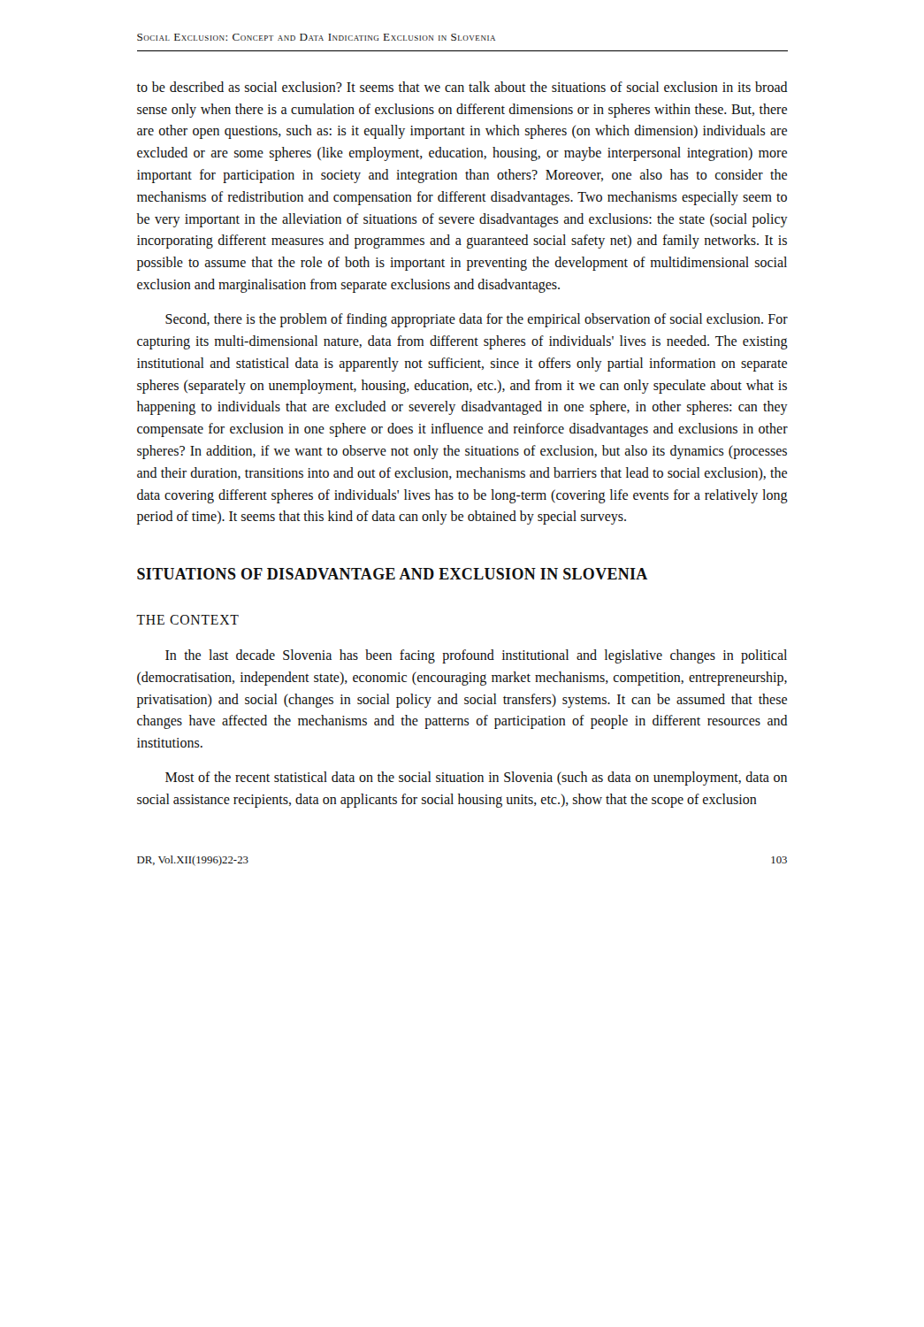Social Exclusion: Concept and Data Indicating Exclusion in Slovenia
to be described as social exclusion? It seems that we can talk about the situations of social exclusion in its broad sense only when there is a cumulation of exclusions on different dimensions or in spheres within these. But, there are other open questions, such as: is it equally important in which spheres (on which dimension) individuals are excluded or are some spheres (like employment, education, housing, or maybe interpersonal integration) more important for participation in society and integration than others? Moreover, one also has to consider the mechanisms of redistribution and compensation for different disadvantages. Two mechanisms especially seem to be very important in the alleviation of situations of severe disadvantages and exclusions: the state (social policy incorporating different measures and programmes and a guaranteed social safety net) and family networks. It is possible to assume that the role of both is important in preventing the development of multidimensional social exclusion and marginalisation from separate exclusions and disadvantages.
Second, there is the problem of finding appropriate data for the empirical observation of social exclusion. For capturing its multi-dimensional nature, data from different spheres of individuals' lives is needed. The existing institutional and statistical data is apparently not sufficient, since it offers only partial information on separate spheres (separately on unemployment, housing, education, etc.), and from it we can only speculate about what is happening to individuals that are excluded or severely disadvantaged in one sphere, in other spheres: can they compensate for exclusion in one sphere or does it influence and reinforce disadvantages and exclusions in other spheres? In addition, if we want to observe not only the situations of exclusion, but also its dynamics (processes and their duration, transitions into and out of exclusion, mechanisms and barriers that lead to social exclusion), the data covering different spheres of individuals' lives has to be long-term (covering life events for a relatively long period of time). It seems that this kind of data can only be obtained by special surveys.
SITUATIONS OF DISADVANTAGE AND EXCLUSION IN SLOVENIA
THE CONTEXT
In the last decade Slovenia has been facing profound institutional and legislative changes in political (democratisation, independent state), economic (encouraging market mechanisms, competition, entrepreneurship, privatisation) and social (changes in social policy and social transfers) systems. It can be assumed that these changes have affected the mechanisms and the patterns of participation of people in different resources and institutions.
Most of the recent statistical data on the social situation in Slovenia (such as data on unemployment, data on social assistance recipients, data on applicants for social housing units, etc.), show that the scope of exclusion
DR, Vol.XII(1996)22-23 103